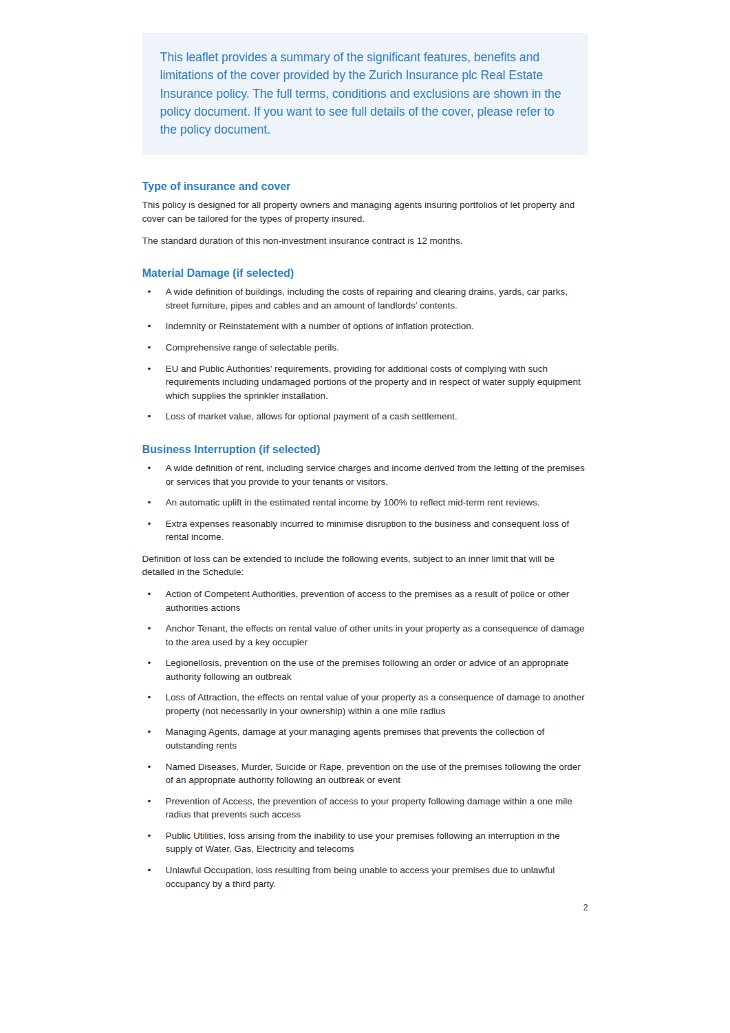This leaflet provides a summary of the significant features, benefits and limitations of the cover provided by the Zurich Insurance plc Real Estate Insurance policy. The full terms, conditions and exclusions are shown in the policy document. If you want to see full details of the cover, please refer to the policy document.
Type of insurance and cover
This policy is designed for all property owners and managing agents insuring portfolios of let property and cover can be tailored for the types of property insured.
The standard duration of this non-investment insurance contract is 12 months.
Material Damage (if selected)
A wide definition of buildings, including the costs of repairing and clearing drains, yards, car parks, street furniture, pipes and cables and an amount of landlords’ contents.
Indemnity or Reinstatement with a number of options of inflation protection.
Comprehensive range of selectable perils.
EU and Public Authorities’ requirements, providing for additional costs of complying with such requirements including undamaged portions of the property and in respect of water supply equipment which supplies the sprinkler installation.
Loss of market value, allows for optional payment of a cash settlement.
Business Interruption (if selected)
A wide definition of rent, including service charges and income derived from the letting of the premises or services that you provide to your tenants or visitors.
An automatic uplift in the estimated rental income by 100% to reflect mid-term rent reviews.
Extra expenses reasonably incurred to minimise disruption to the business and consequent loss of rental income.
Definition of loss can be extended to include the following events, subject to an inner limit that will be detailed in the Schedule:
Action of Competent Authorities, prevention of access to the premises as a result of police or other authorities actions
Anchor Tenant, the effects on rental value of other units in your property as a consequence of damage to the area used by a key occupier
Legionellosis, prevention on the use of the premises following an order or advice of an appropriate authority following an outbreak
Loss of Attraction, the effects on rental value of your property as a consequence of damage to another property (not necessarily in your ownership) within a one mile radius
Managing Agents, damage at your managing agents premises that prevents the collection of outstanding rents
Named Diseases, Murder, Suicide or Rape, prevention on the use of the premises following the order of an appropriate authority following an outbreak or event
Prevention of Access, the prevention of access to your property following damage within a one mile radius that prevents such access
Public Utilities, loss arising from the inability to use your premises following an interruption in the supply of Water, Gas, Electricity and telecoms
Unlawful Occupation, loss resulting from being unable to access your premises due to unlawful occupancy by a third party.
2